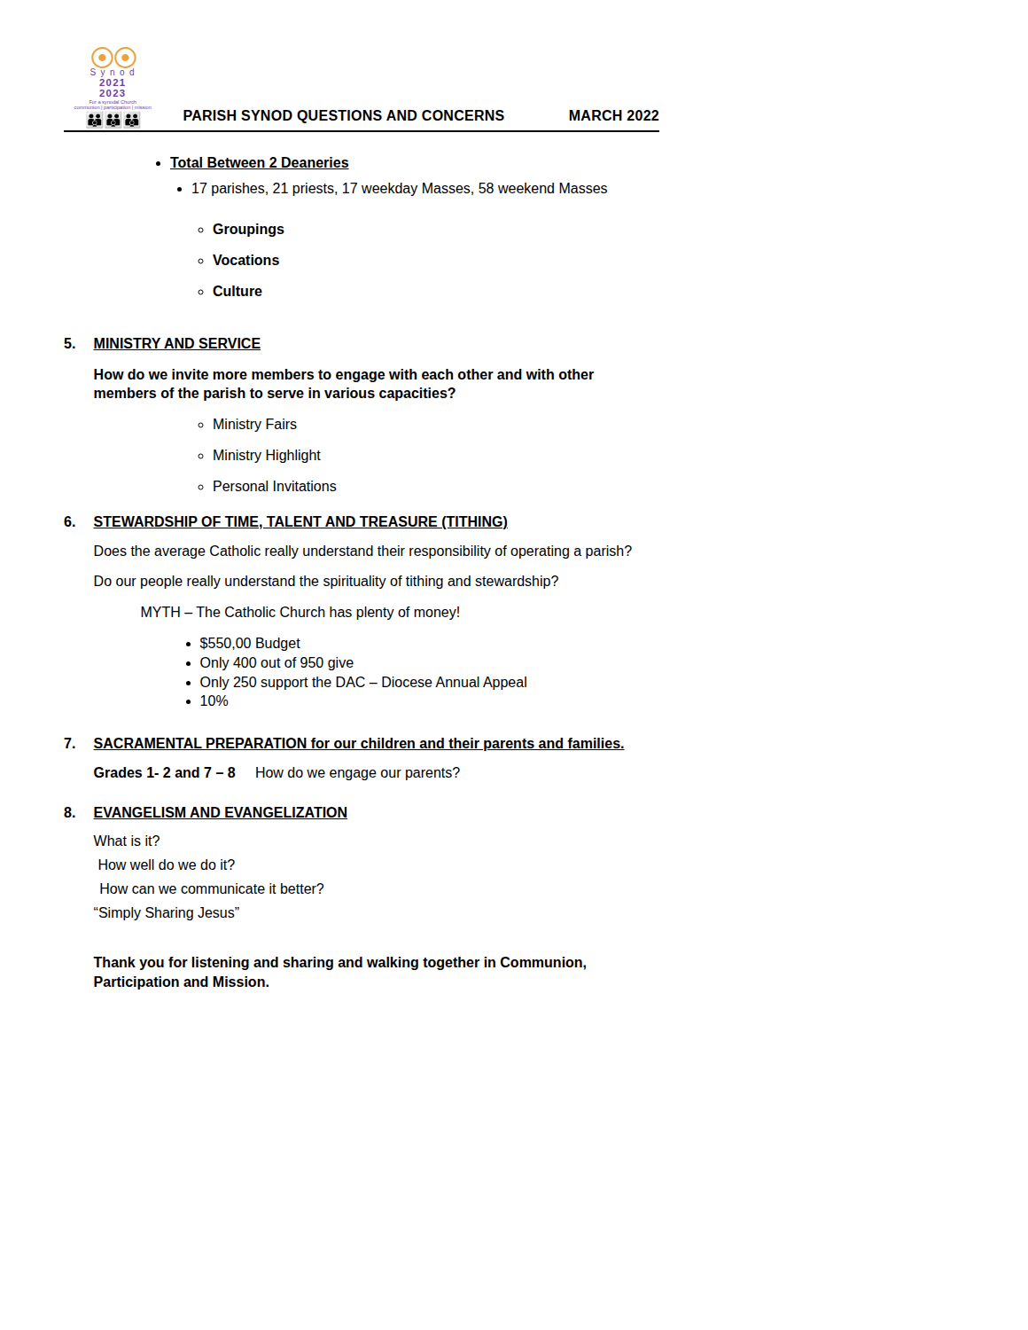⦿⦿ S y n o d 2021
2023 For a synodal Church
communion | participation | mission 👪👪👪
PARISH SYNOD QUESTIONS AND CONCERNS MARCH 2022
Total Between 2 Deaneries
17 parishes, 21 priests, 17 weekday Masses, 58 weekend Masses
Groupings
Vocations
Culture
5. MINISTRY AND SERVICE
How do we invite more members to engage with each other and with other members of the parish to serve in various capacities?
Ministry Fairs
Ministry Highlight
Personal Invitations
6. STEWARDSHIP OF TIME, TALENT AND TREASURE (TITHING)
Does the average Catholic really understand their responsibility of operating a parish?
Do our people really understand the spirituality of tithing and stewardship?
MYTH – The Catholic Church has plenty of money!
$550,00 Budget
Only 400 out of 950 give
Only 250 support the DAC – Diocese Annual Appeal
10%
7. SACRAMENTAL PREPARATION for our children and their parents and families.
Grades 1- 2 and 7 – 8 How do we engage our parents?
8. EVANGELISM AND EVANGELIZATION
What is it?
How well do we do it?
How can we communicate it better?
“Simply Sharing Jesus”
Thank you for listening and sharing and walking together in Communion, Participation and Mission.